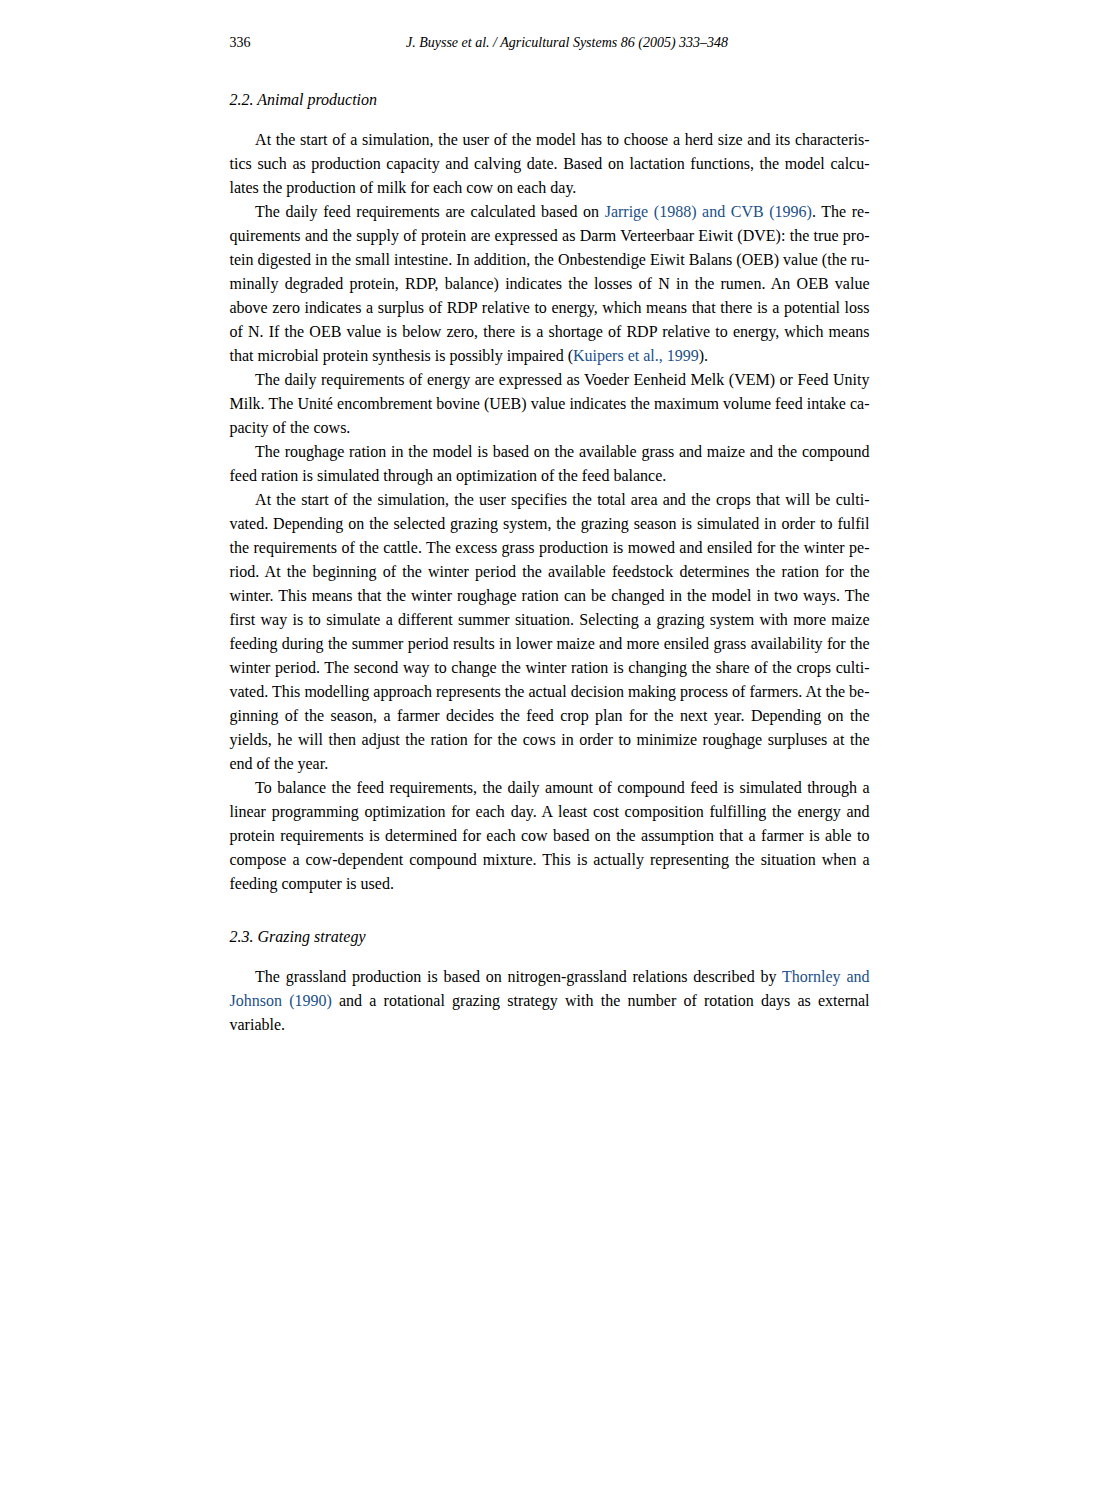336 J. Buysse et al. / Agricultural Systems 86 (2005) 333–348
2.2. Animal production
At the start of a simulation, the user of the model has to choose a herd size and its characteristics such as production capacity and calving date. Based on lactation functions, the model calculates the production of milk for each cow on each day.
The daily feed requirements are calculated based on Jarrige (1988) and CVB (1996). The requirements and the supply of protein are expressed as Darm Verteerbaar Eiwit (DVE): the true protein digested in the small intestine. In addition, the Onbestendige Eiwit Balans (OEB) value (the ruminally degraded protein, RDP, balance) indicates the losses of N in the rumen. An OEB value above zero indicates a surplus of RDP relative to energy, which means that there is a potential loss of N. If the OEB value is below zero, there is a shortage of RDP relative to energy, which means that microbial protein synthesis is possibly impaired (Kuipers et al., 1999).
The daily requirements of energy are expressed as Voeder Eenheid Melk (VEM) or Feed Unity Milk. The Unité encombrement bovine (UEB) value indicates the maximum volume feed intake capacity of the cows.
The roughage ration in the model is based on the available grass and maize and the compound feed ration is simulated through an optimization of the feed balance.
At the start of the simulation, the user specifies the total area and the crops that will be cultivated. Depending on the selected grazing system, the grazing season is simulated in order to fulfil the requirements of the cattle. The excess grass production is mowed and ensiled for the winter period. At the beginning of the winter period the available feedstock determines the ration for the winter. This means that the winter roughage ration can be changed in the model in two ways. The first way is to simulate a different summer situation. Selecting a grazing system with more maize feeding during the summer period results in lower maize and more ensiled grass availability for the winter period. The second way to change the winter ration is changing the share of the crops cultivated. This modelling approach represents the actual decision making process of farmers. At the beginning of the season, a farmer decides the feed crop plan for the next year. Depending on the yields, he will then adjust the ration for the cows in order to minimize roughage surpluses at the end of the year.
To balance the feed requirements, the daily amount of compound feed is simulated through a linear programming optimization for each day. A least cost composition fulfilling the energy and protein requirements is determined for each cow based on the assumption that a farmer is able to compose a cow-dependent compound mixture. This is actually representing the situation when a feeding computer is used.
2.3. Grazing strategy
The grassland production is based on nitrogen-grassland relations described by Thornley and Johnson (1990) and a rotational grazing strategy with the number of rotation days as external variable.